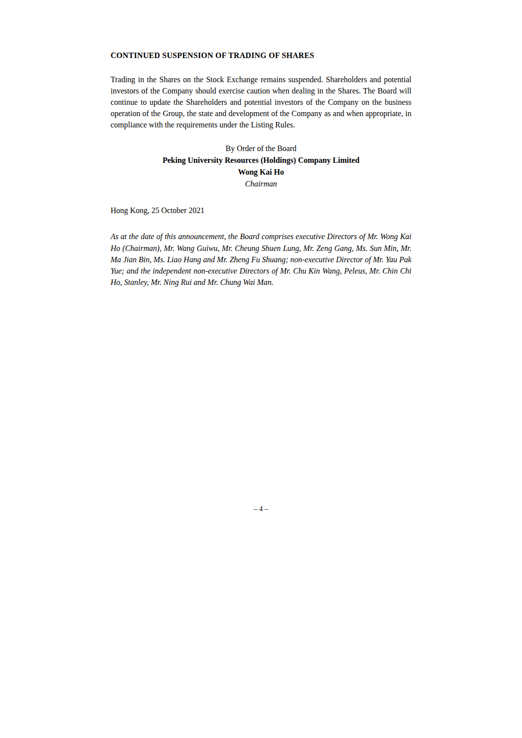CONTINUED SUSPENSION OF TRADING OF SHARES
Trading in the Shares on the Stock Exchange remains suspended. Shareholders and potential investors of the Company should exercise caution when dealing in the Shares. The Board will continue to update the Shareholders and potential investors of the Company on the business operation of the Group, the state and development of the Company as and when appropriate, in compliance with the requirements under the Listing Rules.
By Order of the Board
Peking University Resources (Holdings) Company Limited
Wong Kai Ho
Chairman
Hong Kong, 25 October 2021
As at the date of this announcement, the Board comprises executive Directors of Mr. Wong Kai Ho (Chairman), Mr. Wang Guiwu, Mr. Cheung Shuen Lung, Mr. Zeng Gang, Ms. Sun Min, Mr. Ma Jian Bin, Ms. Liao Hang and Mr. Zheng Fu Shuang; non-executive Director of Mr. Yau Pak Yue; and the independent non-executive Directors of Mr. Chu Kin Wang, Peleus, Mr. Chin Chi Ho, Stanley, Mr. Ning Rui and Mr. Chung Wai Man.
– 4 –